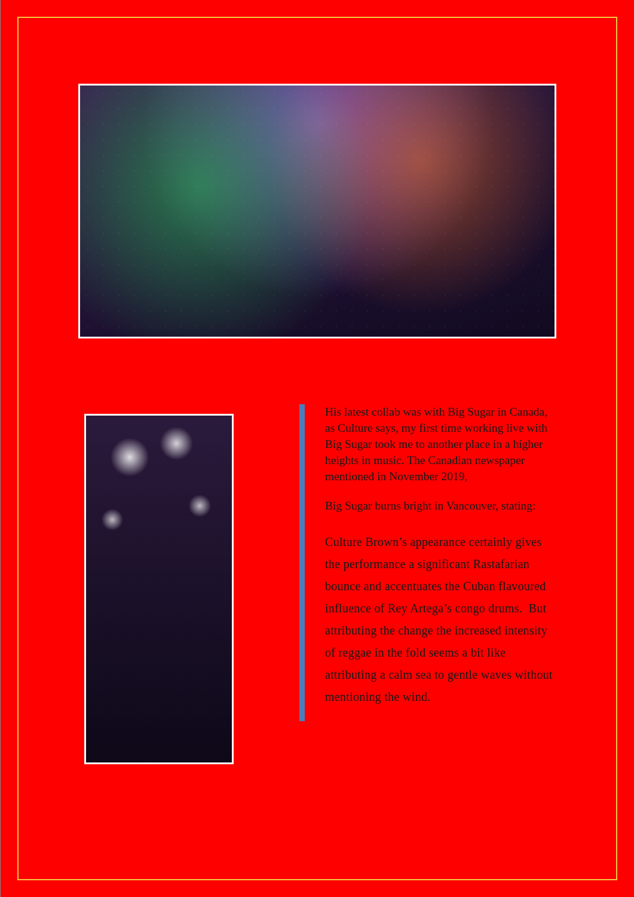His latest collab was with Big Sugar in Canada, as Culture says, my first time working live with Big Sugar took me to another place in a higher heights in music. The Canadian newspaper mentioned in November 2019,
Big Sugar burns bright in Vancouver, stating:
Culture Brown’s appearance certainly gives the performance a significant Rastafarian bounce and accentuates the Cuban flavoured influence of Rey Artega’s congo drums. But attributing the change the increased intensity of reggae in the fold seems a bit like attributing a calm sea to gentle waves without mentioning the wind.